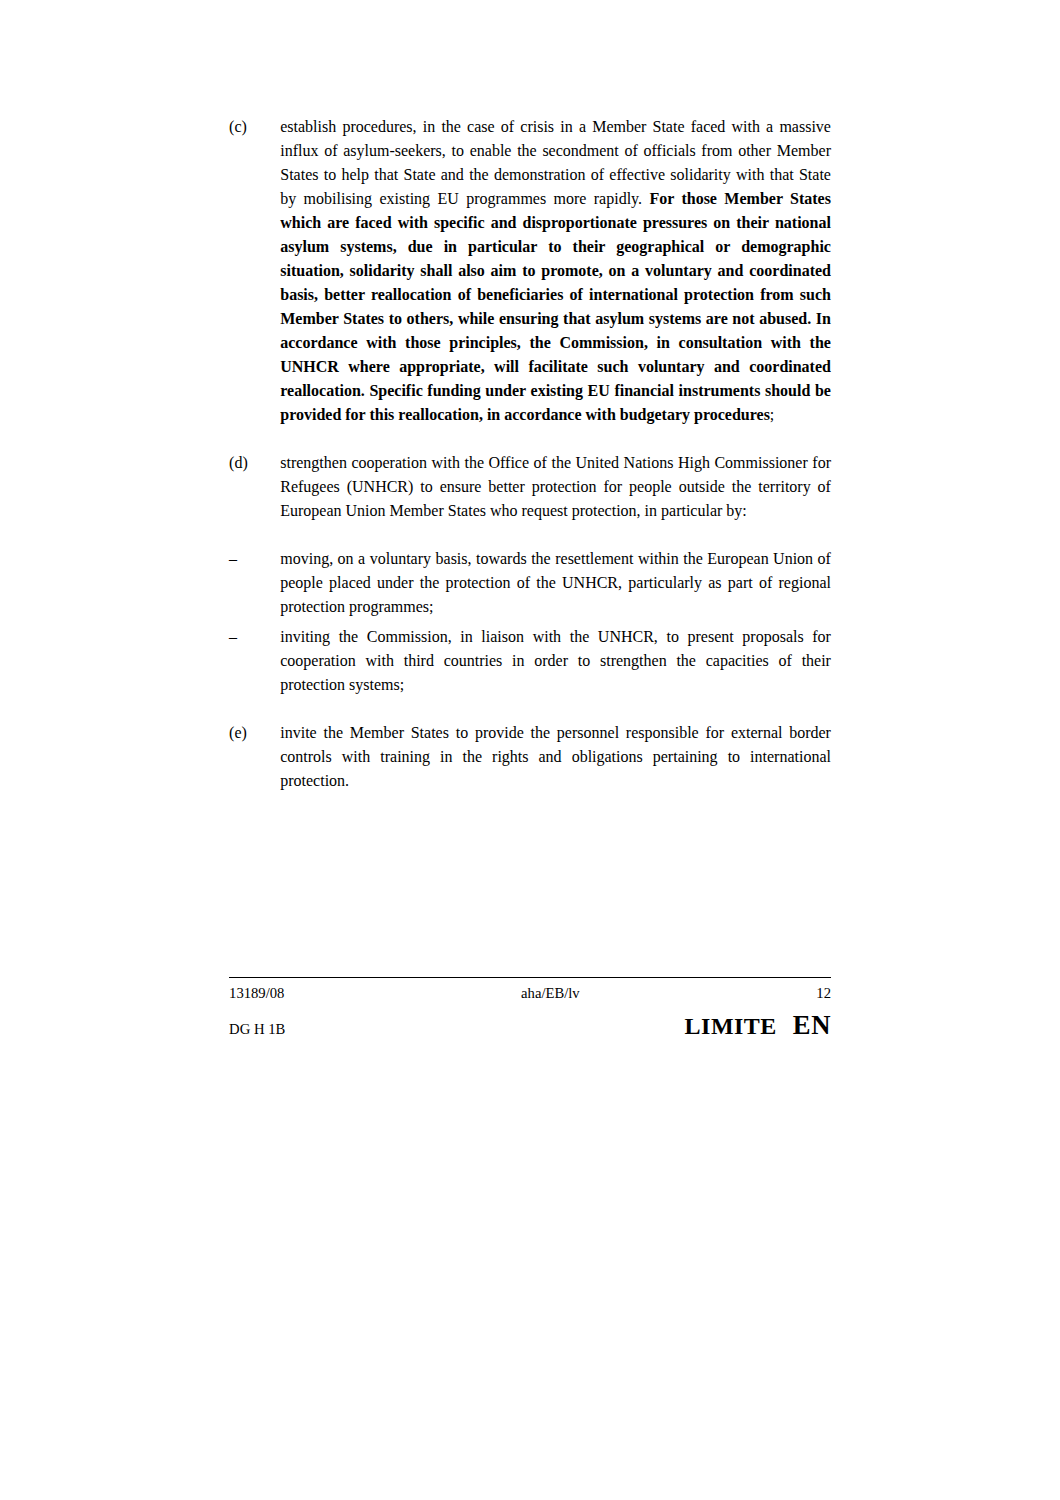(c)
establish procedures, in the case of crisis in a Member State faced with a massive influx of asylum-seekers, to enable the secondment of officials from other Member States to help that State and the demonstration of effective solidarity with that State by mobilising existing EU programmes more rapidly. For those Member States which are faced with specific and disproportionate pressures on their national asylum systems, due in particular to their geographical or demographic situation, solidarity shall also aim to promote, on a voluntary and coordinated basis, better reallocation of beneficiaries of international protection from such Member States to others, while ensuring that asylum systems are not abused. In accordance with those principles, the Commission, in consultation with the UNHCR where appropriate, will facilitate such voluntary and coordinated reallocation. Specific funding under existing EU financial instruments should be provided for this reallocation, in accordance with budgetary procedures;
(d)
strengthen cooperation with the Office of the United Nations High Commissioner for Refugees (UNHCR) to ensure better protection for people outside the territory of European Union Member States who request protection, in particular by:
–
moving, on a voluntary basis, towards the resettlement within the European Union of people placed under the protection of the UNHCR, particularly as part of regional protection programmes;
–
inviting the Commission, in liaison with the UNHCR, to present proposals for cooperation with third countries in order to strengthen the capacities of their protection systems;
(e)
invite the Member States to provide the personnel responsible for external border controls with training in the rights and obligations pertaining to international protection.
13189/08
aha/EB/lv
12
DG H 1B
LIMITE EN